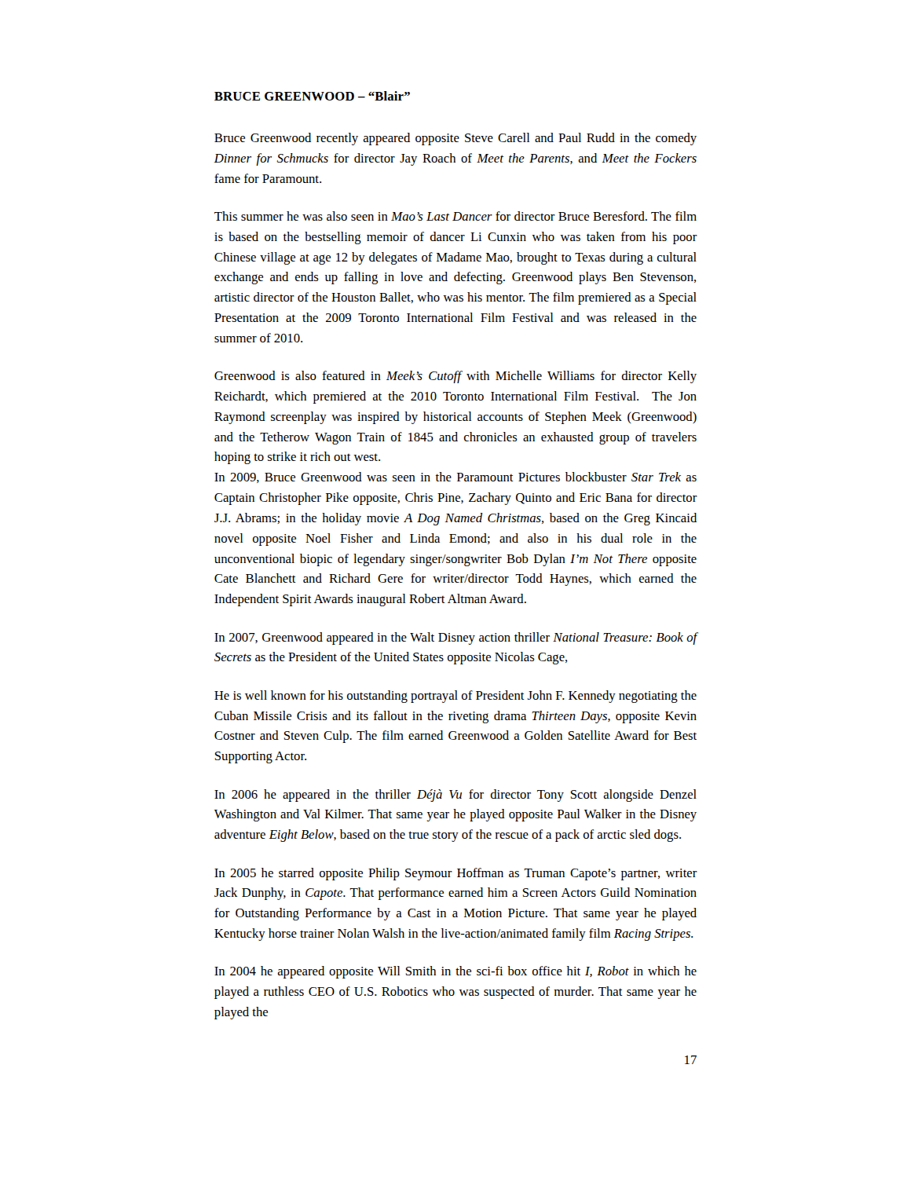BRUCE GREENWOOD – “Blair”
Bruce Greenwood recently appeared opposite Steve Carell and Paul Rudd in the comedy Dinner for Schmucks for director Jay Roach of Meet the Parents, and Meet the Fockers fame for Paramount.
This summer he was also seen in Mao’s Last Dancer for director Bruce Beresford. The film is based on the bestselling memoir of dancer Li Cunxin who was taken from his poor Chinese village at age 12 by delegates of Madame Mao, brought to Texas during a cultural exchange and ends up falling in love and defecting. Greenwood plays Ben Stevenson, artistic director of the Houston Ballet, who was his mentor. The film premiered as a Special Presentation at the 2009 Toronto International Film Festival and was released in the summer of 2010.
Greenwood is also featured in Meek’s Cutoff with Michelle Williams for director Kelly Reichardt, which premiered at the 2010 Toronto International Film Festival. The Jon Raymond screenplay was inspired by historical accounts of Stephen Meek (Greenwood) and the Tetherow Wagon Train of 1845 and chronicles an exhausted group of travelers hoping to strike it rich out west.
In 2009, Bruce Greenwood was seen in the Paramount Pictures blockbuster Star Trek as Captain Christopher Pike opposite, Chris Pine, Zachary Quinto and Eric Bana for director J.J. Abrams; in the holiday movie A Dog Named Christmas, based on the Greg Kincaid novel opposite Noel Fisher and Linda Emond; and also in his dual role in the unconventional biopic of legendary singer/songwriter Bob Dylan I’m Not There opposite Cate Blanchett and Richard Gere for writer/director Todd Haynes, which earned the Independent Spirit Awards inaugural Robert Altman Award.
In 2007, Greenwood appeared in the Walt Disney action thriller National Treasure: Book of Secrets as the President of the United States opposite Nicolas Cage,
He is well known for his outstanding portrayal of President John F. Kennedy negotiating the Cuban Missile Crisis and its fallout in the riveting drama Thirteen Days, opposite Kevin Costner and Steven Culp. The film earned Greenwood a Golden Satellite Award for Best Supporting Actor.
In 2006 he appeared in the thriller Déjà Vu for director Tony Scott alongside Denzel Washington and Val Kilmer. That same year he played opposite Paul Walker in the Disney adventure Eight Below, based on the true story of the rescue of a pack of arctic sled dogs.
In 2005 he starred opposite Philip Seymour Hoffman as Truman Capote’s partner, writer Jack Dunphy, in Capote. That performance earned him a Screen Actors Guild Nomination for Outstanding Performance by a Cast in a Motion Picture. That same year he played Kentucky horse trainer Nolan Walsh in the live-action/animated family film Racing Stripes.
In 2004 he appeared opposite Will Smith in the sci-fi box office hit I, Robot in which he played a ruthless CEO of U.S. Robotics who was suspected of murder. That same year he played the
17